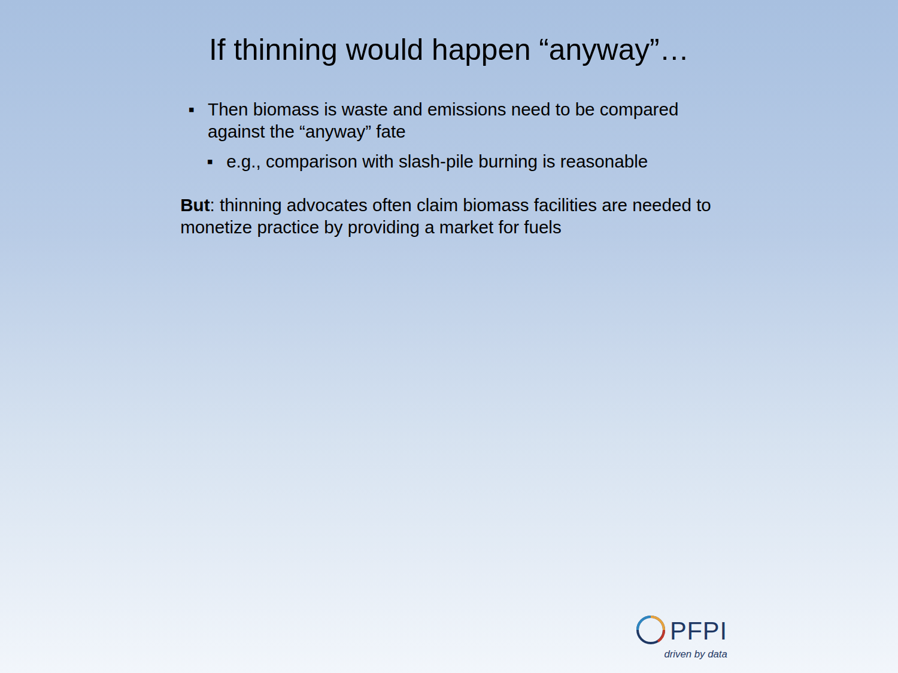If thinning would happen “anyway”…
Then biomass is waste and emissions need to be compared against the “anyway” fate
e.g., comparison with slash-pile burning is reasonable
But: thinning advocates often claim biomass facilities are needed to monetize practice by providing a market for fuels
PFPI driven by data